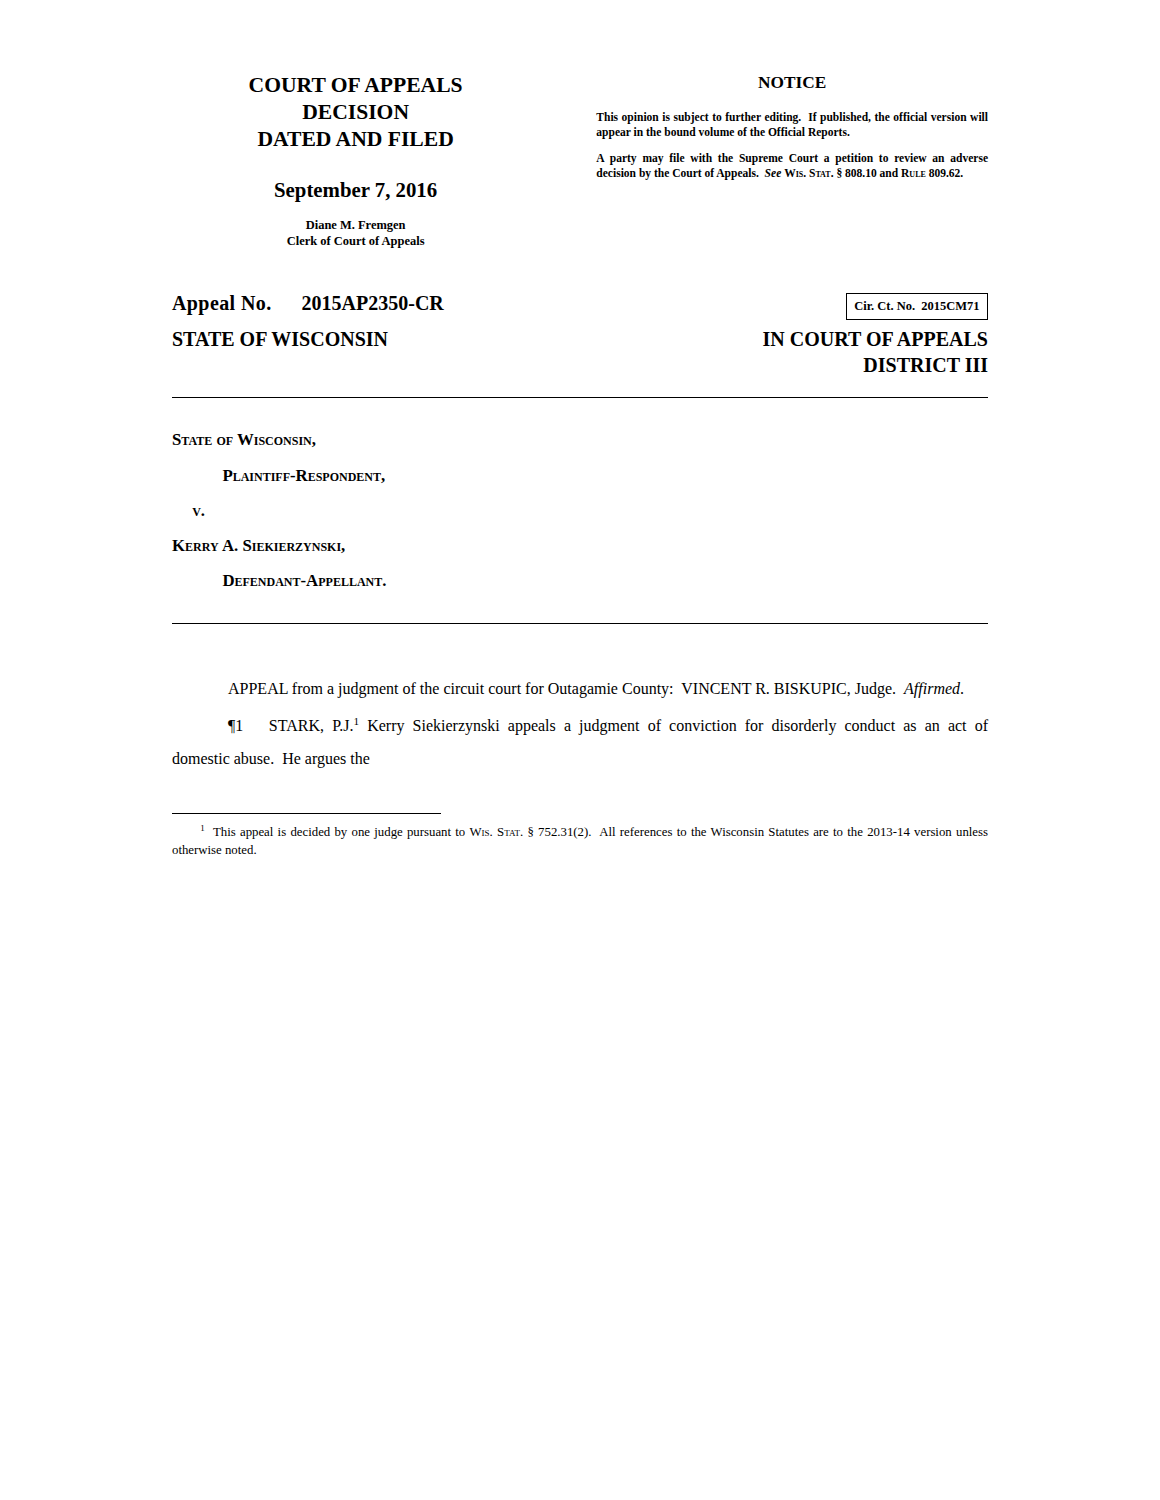COURT OF APPEALS
DECISION
DATED AND FILED
September 7, 2016
Diane M. Fremgen
Clerk of Court of Appeals
NOTICE
This opinion is subject to further editing. If published, the official version will appear in the bound volume of the Official Reports.
A party may file with the Supreme Court a petition to review an adverse decision by the Court of Appeals. See Wis. Stat. § 808.10 and Rule 809.62.
Appeal No. 2015AP2350-CR
Cir. Ct. No. 2015CM71
STATE OF WISCONSIN
IN COURT OF APPEALS
DISTRICT III
State of Wisconsin,
Plaintiff-Respondent,
v.
Kerry A. Siekierzynski,
Defendant-Appellant.
APPEAL from a judgment of the circuit court for Outagamie County: VINCENT R. BISKUPIC, Judge. Affirmed.
¶1 STARK, P.J.1 Kerry Siekierzynski appeals a judgment of conviction for disorderly conduct as an act of domestic abuse. He argues the
1 This appeal is decided by one judge pursuant to Wis. Stat. § 752.31(2). All references to the Wisconsin Statutes are to the 2013-14 version unless otherwise noted.